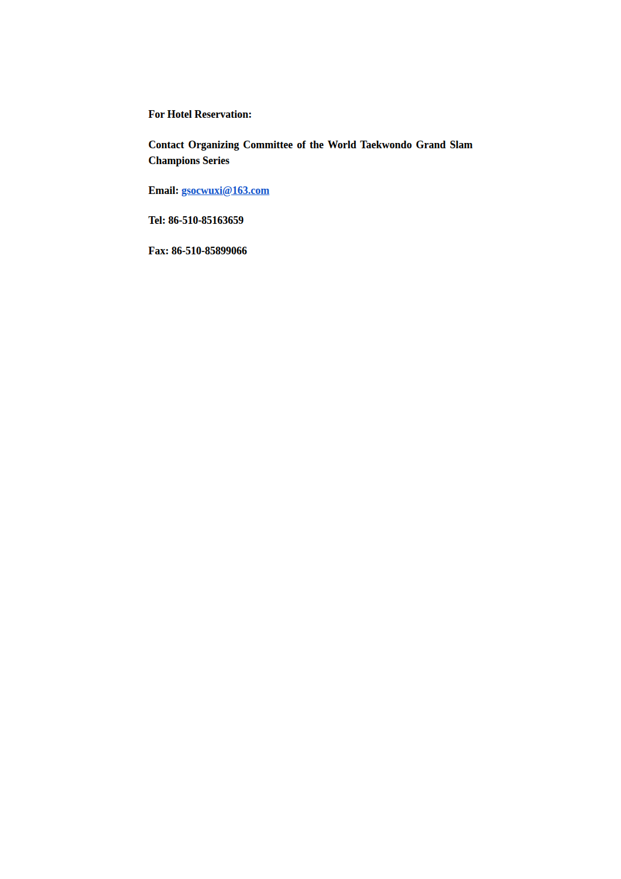For Hotel Reservation:
Contact Organizing Committee of the World Taekwondo Grand Slam Champions Series
Email: gsocwuxi@163.com
Tel: 86-510-85163659
Fax: 86-510-85899066